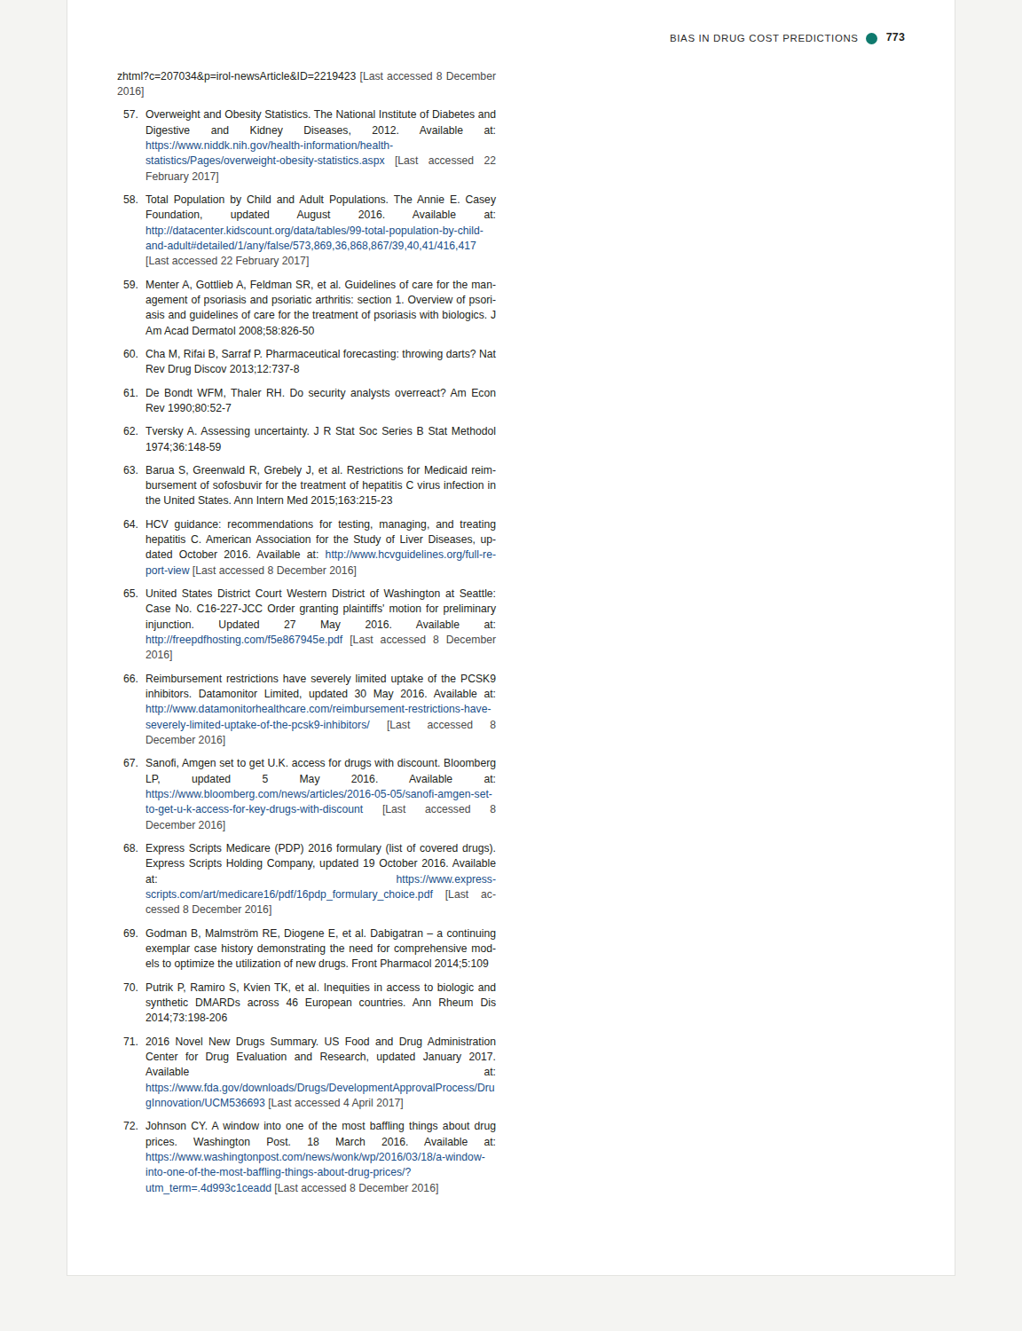Bias in drug cost predictions 773
zhtml?c=207034&p=irol-newsArticle&ID=2219423 [Last accessed 8 December 2016]
57. Overweight and Obesity Statistics. The National Institute of Diabetes and Digestive and Kidney Diseases, 2012. Available at: https://www.niddk.nih.gov/health-information/health-statistics/Pages/overweight-obesity-statistics.aspx [Last accessed 22 February 2017]
58. Total Population by Child and Adult Populations. The Annie E. Casey Foundation, updated August 2016. Available at: http://datacenter.kidscount.org/data/tables/99-total-population-by-child-and-adult#detailed/1/any/false/573,869,36,868,867/39,40,41/416,417 [Last accessed 22 February 2017]
59. Menter A, Gottlieb A, Feldman SR, et al. Guidelines of care for the management of psoriasis and psoriatic arthritis: section 1. Overview of psoriasis and guidelines of care for the treatment of psoriasis with biologics. J Am Acad Dermatol 2008;58:826-50
60. Cha M, Rifai B, Sarraf P. Pharmaceutical forecasting: throwing darts? Nat Rev Drug Discov 2013;12:737-8
61. De Bondt WFM, Thaler RH. Do security analysts overreact? Am Econ Rev 1990;80:52-7
62. Tversky A. Assessing uncertainty. J R Stat Soc Series B Stat Methodol 1974;36:148-59
63. Barua S, Greenwald R, Grebely J, et al. Restrictions for Medicaid reimbursement of sofosbuvir for the treatment of hepatitis C virus infection in the United States. Ann Intern Med 2015;163:215-23
64. HCV guidance: recommendations for testing, managing, and treating hepatitis C. American Association for the Study of Liver Diseases, updated October 2016. Available at: http://www.hcvguidelines.org/full-report-view [Last accessed 8 December 2016]
65. United States District Court Western District of Washington at Seattle: Case No. C16-227-JCC Order granting plaintiffs' motion for preliminary injunction. Updated 27 May 2016. Available at: http://freepdfhosting.com/f5e867945e.pdf [Last accessed 8 December 2016]
66. Reimbursement restrictions have severely limited uptake of the PCSK9 inhibitors. Datamonitor Limited, updated 30 May 2016. Available at: http://www.datamonitorhealthcare.com/reimbursement-restrictions-have-severely-limited-uptake-of-the-pcsk9-inhibitors/ [Last accessed 8 December 2016]
67. Sanofi, Amgen set to get U.K. access for drugs with discount. Bloomberg LP, updated 5 May 2016. Available at: https://www.bloomberg.com/news/articles/2016-05-05/sanofi-amgen-set-to-get-u-k-access-for-key-drugs-with-discount [Last accessed 8 December 2016]
68. Express Scripts Medicare (PDP) 2016 formulary (list of covered drugs). Express Scripts Holding Company, updated 19 October 2016. Available at: https://www.express-scripts.com/art/medicare16/pdf/16pdp_formulary_choice.pdf [Last accessed 8 December 2016]
69. Godman B, Malmström RE, Diogene E, et al. Dabigatran – a continuing exemplar case history demonstrating the need for comprehensive models to optimize the utilization of new drugs. Front Pharmacol 2014;5:109
70. Putrik P, Ramiro S, Kvien TK, et al. Inequities in access to biologic and synthetic DMARDs across 46 European countries. Ann Rheum Dis 2014;73:198-206
71. 2016 Novel New Drugs Summary. US Food and Drug Administration Center for Drug Evaluation and Research, updated January 2017. Available at: https://www.fda.gov/downloads/Drugs/DevelopmentApprovalProcess/DrugInnovation/UCM536693 [Last accessed 4 April 2017]
72. Johnson CY. A window into one of the most baffling things about drug prices. Washington Post. 18 March 2016. Available at: https://www.washingtonpost.com/news/wonk/wp/2016/03/18/a-window-into-one-of-the-most-baffling-things-about-drug-prices/?utm_term=.4d993c1ceadd [Last accessed 8 December 2016]